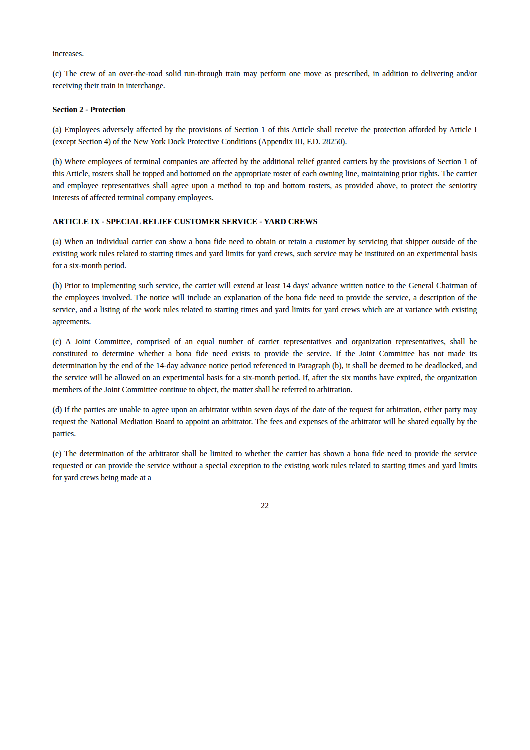increases.
(c) The crew of an over-the-road solid run-through train may perform one move as prescribed, in addition to delivering and/or receiving their train in interchange.
Section 2 - Protection
(a) Employees adversely affected by the provisions of Section 1 of this Article shall receive the protection afforded by Article I (except Section 4) of the New York Dock Protective Conditions (Appendix III, F.D. 28250).
(b) Where employees of terminal companies are affected by the additional relief granted carriers by the provisions of Section 1 of this Article, rosters shall be topped and bottomed on the appropriate roster of each owning line, maintaining prior rights. The carrier and employee representatives shall agree upon a method to top and bottom rosters, as provided above, to protect the seniority interests of affected terminal company employees.
ARTICLE IX - SPECIAL RELIEF CUSTOMER SERVICE - YARD CREWS
(a) When an individual carrier can show a bona fide need to obtain or retain a customer by servicing that shipper outside of the existing work rules related to starting times and yard limits for yard crews, such service may be instituted on an experimental basis for a six-month period.
(b) Prior to implementing such service, the carrier will extend at least 14 days' advance written notice to the General Chairman of the employees involved. The notice will include an explanation of the bona fide need to provide the service, a description of the service, and a listing of the work rules related to starting times and yard limits for yard crews which are at variance with existing agreements.
(c) A Joint Committee, comprised of an equal number of carrier representatives and organization representatives, shall be constituted to determine whether a bona fide need exists to provide the service. If the Joint Committee has not made its determination by the end of the 14-day advance notice period referenced in Paragraph (b), it shall be deemed to be deadlocked, and the service will be allowed on an experimental basis for a six-month period. If, after the six months have expired, the organization members of the Joint Committee continue to object, the matter shall be referred to arbitration.
(d) If the parties are unable to agree upon an arbitrator within seven days of the date of the request for arbitration, either party may request the National Mediation Board to appoint an arbitrator. The fees and expenses of the arbitrator will be shared equally by the parties.
(e) The determination of the arbitrator shall be limited to whether the carrier has shown a bona fide need to provide the service requested or can provide the service without a special exception to the existing work rules related to starting times and yard limits for yard crews being made at a
22